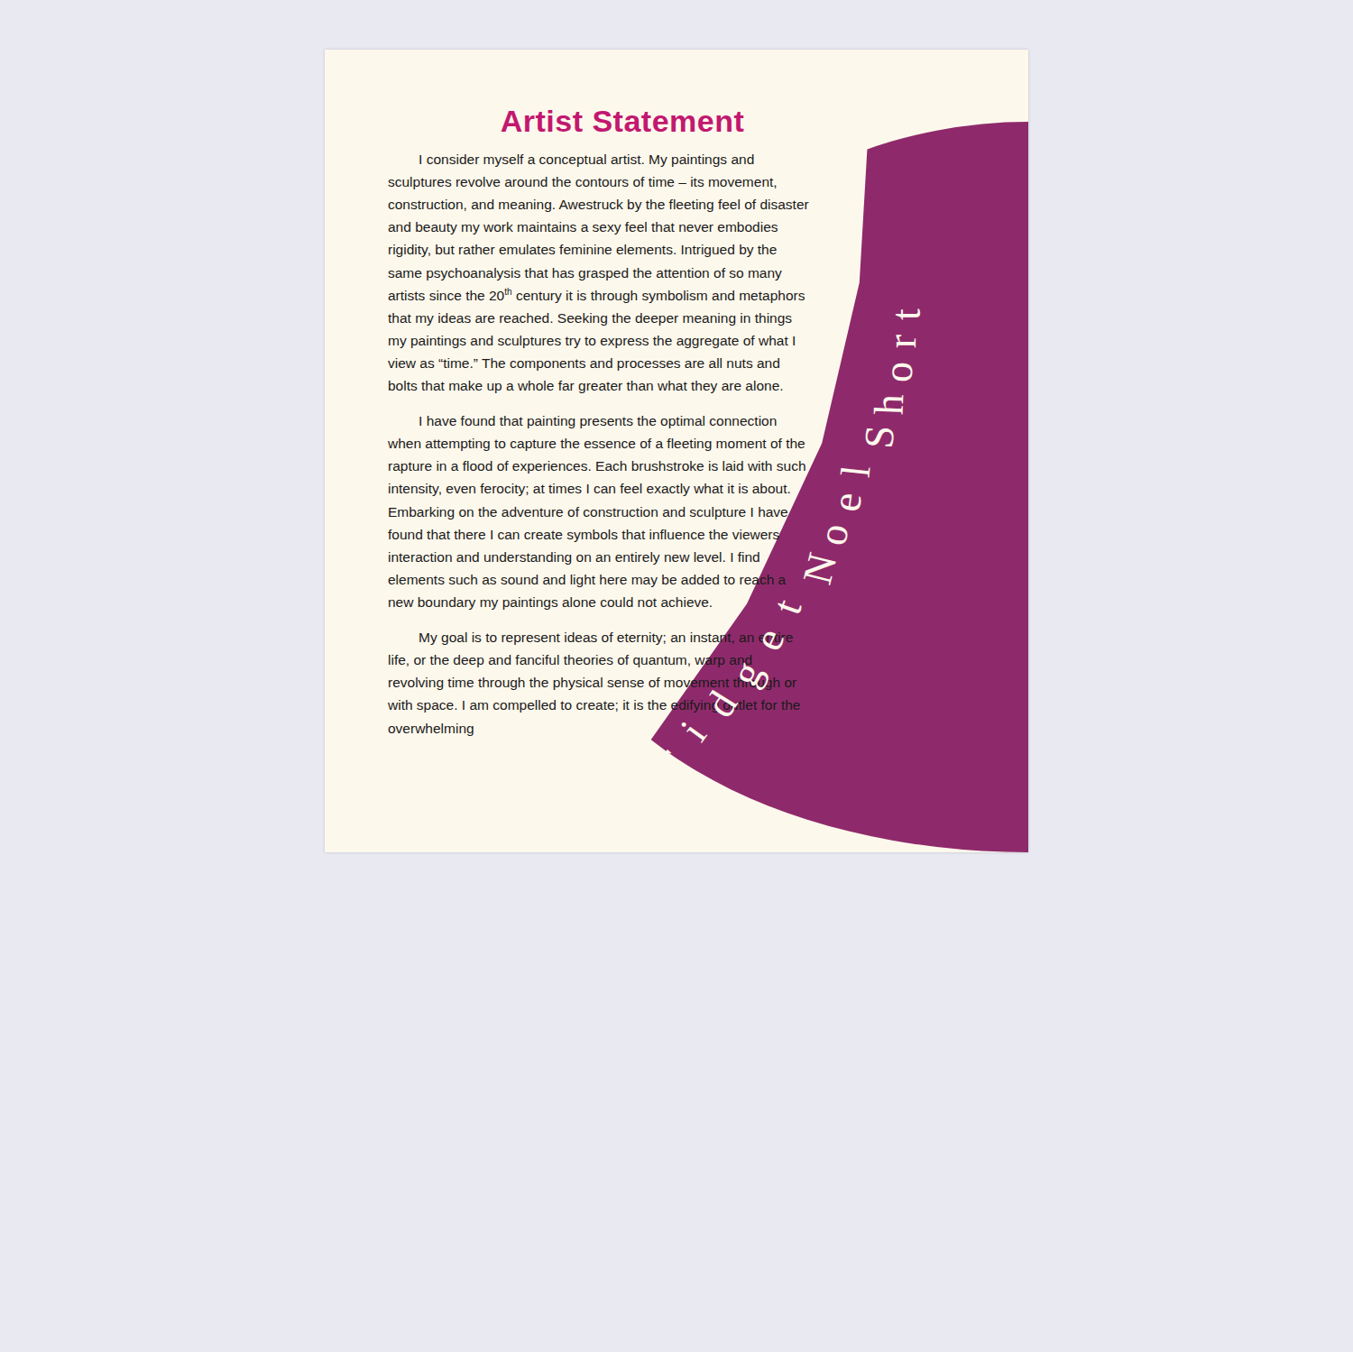Artist Statement
I consider myself a conceptual artist. My paintings and sculptures revolve around the contours of time – its movement, construction, and meaning. Awestruck by the fleeting feel of disaster and beauty my work maintains a sexy feel that never embodies rigidity, but rather emulates feminine elements. Intrigued by the same psychoanalysis that has grasped the attention of so many artists since the 20th century it is through symbolism and metaphors that my ideas are reached. Seeking the deeper meaning in things my paintings and sculptures try to express the aggregate of what I view as “time.” The components and processes are all nuts and bolts that make up a whole far greater than what they are alone.
I have found that painting presents the optimal connection when attempting to capture the essence of a fleeting moment of the rapture in a flood of experiences. Each brushstroke is laid with such intensity, even ferocity; at times I can feel exactly what it is about. Embarking on the adventure of construction and sculpture I have found that there I can create symbols that influence the viewers interaction and understanding on an entirely new level. I find elements such as sound and light here may be added to reach a new boundary my paintings alone could not achieve.
My goal is to represent ideas of eternity; an instant, an entire life, or the deep and fanciful theories of quantum, warp and revolving time through the physical sense of movement through or with space. I am compelled to create; it is the edifying outlet for the overwhelming
B r i d g e t N o e l S h o r t